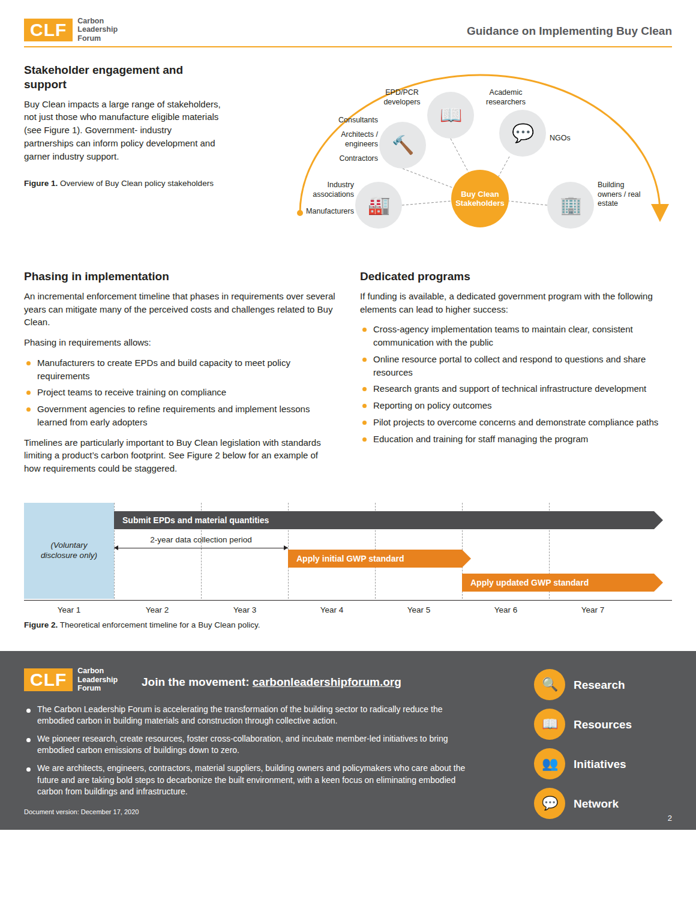CLF
Carbon
Leadership
Forum
Guidance on Implementing Buy Clean
Stakeholder engagement and support
Buy Clean impacts a large range of stakeholders, not just those who manufacture eligible materials (see Figure 1). Government- industry partnerships can inform policy development and garner industry support.
Figure 1. Overview of Buy Clean policy stakeholders
Buy Clean
Stakeholders
📖
💬
🔨
🏭
🏢
EPD/PCR
developers
Academic
researchers
Consultants
Architects /
engineers
Contractors
NGOs
Industry
associations
Manufacturers
Building
owners / real
estate
Phasing in implementation
An incremental enforcement timeline that phases in requirements over several years can mitigate many of the perceived costs and challenges related to Buy Clean.
Phasing in requirements allows:
Manufacturers to create EPDs and build capacity to meet policy requirements
Project teams to receive training on compliance
Government agencies to refine requirements and implement lessons learned from early adopters
Timelines are particularly important to Buy Clean legislation with standards limiting a product’s carbon footprint. See Figure 2 below for an example of how requirements could be staggered.
Dedicated programs
If funding is available, a dedicated government program with the following elements can lead to higher success:
Cross-agency implementation teams to maintain clear, consistent communication with the public
Online resource portal to collect and respond to questions and share resources
Research grants and support of technical infrastructure development
Reporting on policy outcomes
Pilot projects to overcome concerns and demonstrate compliance paths
Education and training for staff managing the program
(Voluntary
disclosure only)
Submit EPDs and material quantities
2-year data collection period
Apply initial GWP standard
Apply updated GWP standard
Year 1 Year 2 Year 3 Year 4 Year 5 Year 6 Year 7
Figure 2. Theoretical enforcement timeline for a Buy Clean policy.
CLF
Carbon
Leadership
Forum
Join the movement: carbonleadershipforum.org
The Carbon Leadership Forum is accelerating the transformation of the building sector to radically reduce the embodied carbon in building materials and construction through collective action.
We pioneer research, create resources, foster cross-collaboration, and incubate member-led initiatives to bring embodied carbon emissions of buildings down to zero.
We are architects, engineers, contractors, material suppliers, building owners and policymakers who care about the future and are taking bold steps to decarbonize the built environment, with a keen focus on eliminating embodied carbon from buildings and infrastructure.
Document version: December 17, 2020
🔍
Research
📖
Resources
👥
Initiatives
💬
Network
2